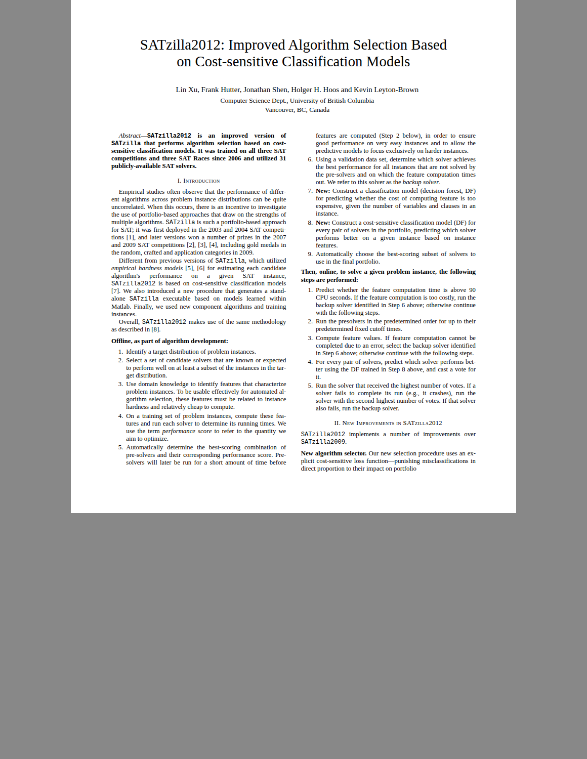SATzilla2012: Improved Algorithm Selection Based
on Cost-sensitive Classification Models
Lin Xu, Frank Hutter, Jonathan Shen, Holger H. Hoos and Kevin Leyton-Brown
Computer Science Dept., University of British Columbia
Vancouver, BC, Canada
Abstract—SATzilla2012 is an improved version of SATzilla that performs algorithm selection based on cost-sensitive classification models. It was trained on all three SAT competitions and three SAT Races since 2006 and utilized 31 publicly-available SAT solvers.
I. Introduction
Empirical studies often observe that the performance of different algorithms across problem instance distributions can be quite uncorrelated. When this occurs, there is an incentive to investigate the use of portfolio-based approaches that draw on the strengths of multiple algorithms. SATzilla is such a portfolio-based approach for SAT; it was first deployed in the 2003 and 2004 SAT competitions [1], and later versions won a number of prizes in the 2007 and 2009 SAT competitions [2], [3], [4], including gold medals in the random, crafted and application categories in 2009.
Different from previous versions of SATzilla, which utilized empirical hardness models [5], [6] for estimating each candidate algorithm's performance on a given SAT instance, SATzilla2012 is based on cost-sensitive classification models [7]. We also introduced a new procedure that generates a stand-alone SATzilla executable based on models learned within Matlab. Finally, we used new component algorithms and training instances.
Overall, SATzilla2012 makes use of the same methodology as described in [8].
Offline, as part of algorithm development:
Identify a target distribution of problem instances.
Select a set of candidate solvers that are known or expected to perform well on at least a subset of the instances in the target distribution.
Use domain knowledge to identify features that characterize problem instances. To be usable effectively for automated algorithm selection, these features must be related to instance hardness and relatively cheap to compute.
On a training set of problem instances, compute these features and run each solver to determine its running times. We use the term performance score to refer to the quantity we aim to optimize.
Automatically determine the best-scoring combination of pre-solvers and their corresponding performance score. Pre-solvers will later be run for a short amount of time before features are computed (Step 2 below), in order to ensure good performance on very easy instances and to allow the predictive models to focus exclusively on harder instances.
Using a validation data set, determine which solver achieves the best performance for all instances that are not solved by the pre-solvers and on which the feature computation times out. We refer to this solver as the backup solver.
New: Construct a classification model (decision forest, DF) for predicting whether the cost of computing feature is too expensive, given the number of variables and clauses in an instance.
New: Construct a cost-sensitive classification model (DF) for every pair of solvers in the portfolio, predicting which solver performs better on a given instance based on instance features.
Automatically choose the best-scoring subset of solvers to use in the final portfolio.
Then, online, to solve a given problem instance, the following steps are performed:
Predict whether the feature computation time is above 90 CPU seconds. If the feature computation is too costly, run the backup solver identified in Step 6 above; otherwise continue with the following steps.
Run the presolvers in the predetermined order for up to their predetermined fixed cutoff times.
Compute feature values. If feature computation cannot be completed due to an error, select the backup solver identified in Step 6 above; otherwise continue with the following steps.
For every pair of solvers, predict which solver performs better using the DF trained in Step 8 above, and cast a vote for it.
Run the solver that received the highest number of votes. If a solver fails to complete its run (e.g., it crashes), run the solver with the second-highest number of votes. If that solver also fails, run the backup solver.
II. New Improvements in SATzilla2012
SATzilla2012 implements a number of improvements over SATzilla2009.
New algorithm selector. Our new selection procedure uses an explicit cost-sensitive loss function—punishing misclassifications in direct proportion to their impact on portfolio